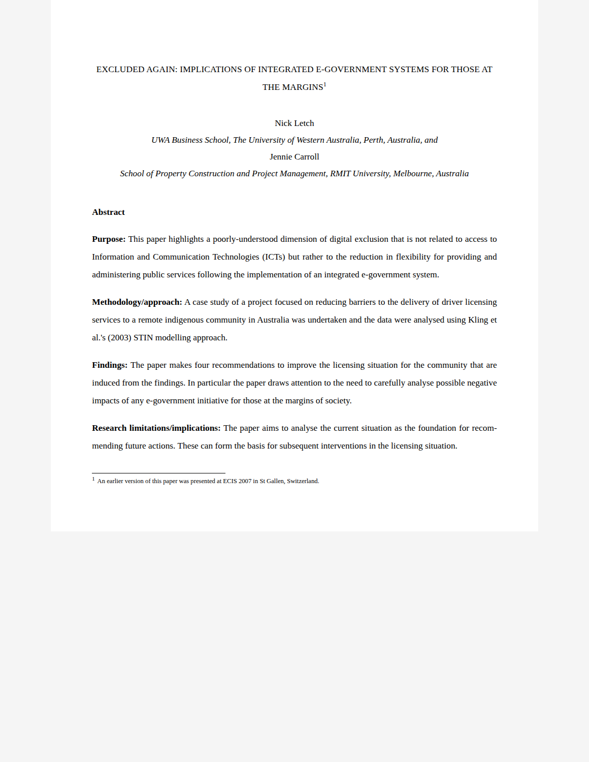Excluded Again: Implications of Integrated E-Government Systems for Those at the Margins1
Nick Letch UWA Business School, The University of Western Australia, Perth, Australia, and Jennie Carroll School of Property Construction and Project Management, RMIT University, Melbourne, Australia
Abstract
Purpose: This paper highlights a poorly-understood dimension of digital exclusion that is not related to access to Information and Communication Technologies (ICTs) but rather to the reduction in flexibility for providing and administering public services following the implementation of an integrated e-government system.
Methodology/approach: A case study of a project focused on reducing barriers to the delivery of driver licensing services to a remote indigenous community in Australia was undertaken and the data were analysed using Kling et al.'s (2003) STIN modelling approach.
Findings: The paper makes four recommendations to improve the licensing situation for the community that are induced from the findings. In particular the paper draws attention to the need to carefully analyse possible negative impacts of any e-government initiative for those at the margins of society.
Research limitations/implications: The paper aims to analyse the current situation as the foundation for recommending future actions. These can form the basis for subsequent interventions in the licensing situation.
1An earlier version of this paper was presented at ECIS 2007 in St Gallen, Switzerland.